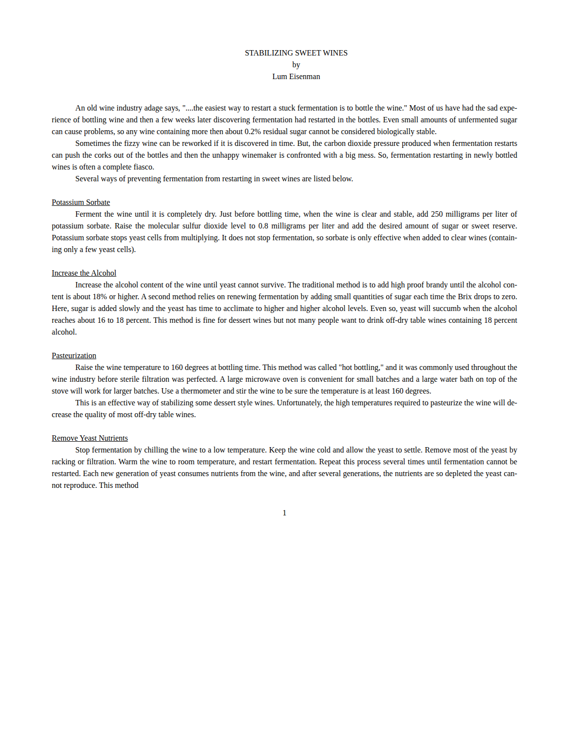STABILIZING SWEET WINES
by
Lum Eisenman
An old wine industry adage says, "....the easiest way to restart a stuck fermentation is to bottle the wine." Most of us have had the sad experience of bottling wine and then a few weeks later discovering fermentation had restarted in the bottles. Even small amounts of unfermented sugar can cause problems, so any wine containing more then about 0.2% residual sugar cannot be considered biologically stable.
Sometimes the fizzy wine can be reworked if it is discovered in time. But, the carbon dioxide pressure produced when fermentation restarts can push the corks out of the bottles and then the unhappy winemaker is confronted with a big mess. So, fermentation restarting in newly bottled wines is often a complete fiasco.
Several ways of preventing fermentation from restarting in sweet wines are listed below.
Potassium Sorbate
Ferment the wine until it is completely dry. Just before bottling time, when the wine is clear and stable, add 250 milligrams per liter of potassium sorbate. Raise the molecular sulfur dioxide level to 0.8 milligrams per liter and add the desired amount of sugar or sweet reserve. Potassium sorbate stops yeast cells from multiplying. It does not stop fermentation, so sorbate is only effective when added to clear wines (containing only a few yeast cells).
Increase the Alcohol
Increase the alcohol content of the wine until yeast cannot survive. The traditional method is to add high proof brandy until the alcohol content is about 18% or higher. A second method relies on renewing fermentation by adding small quantities of sugar each time the Brix drops to zero. Here, sugar is added slowly and the yeast has time to acclimate to higher and higher alcohol levels. Even so, yeast will succumb when the alcohol reaches about 16 to 18 percent. This method is fine for dessert wines but not many people want to drink off-dry table wines containing 18 percent alcohol.
Pasteurization
Raise the wine temperature to 160 degrees at bottling time. This method was called "hot bottling," and it was commonly used throughout the wine industry before sterile filtration was perfected. A large microwave oven is convenient for small batches and a large water bath on top of the stove will work for larger batches. Use a thermometer and stir the wine to be sure the temperature is at least 160 degrees.
This is an effective way of stabilizing some dessert style wines. Unfortunately, the high temperatures required to pasteurize the wine will decrease the quality of most off-dry table wines.
Remove Yeast Nutrients
Stop fermentation by chilling the wine to a low temperature. Keep the wine cold and allow the yeast to settle. Remove most of the yeast by racking or filtration. Warm the wine to room temperature, and restart fermentation. Repeat this process several times until fermentation cannot be restarted. Each new generation of yeast consumes nutrients from the wine, and after several generations, the nutrients are so depleted the yeast cannot reproduce. This method
1